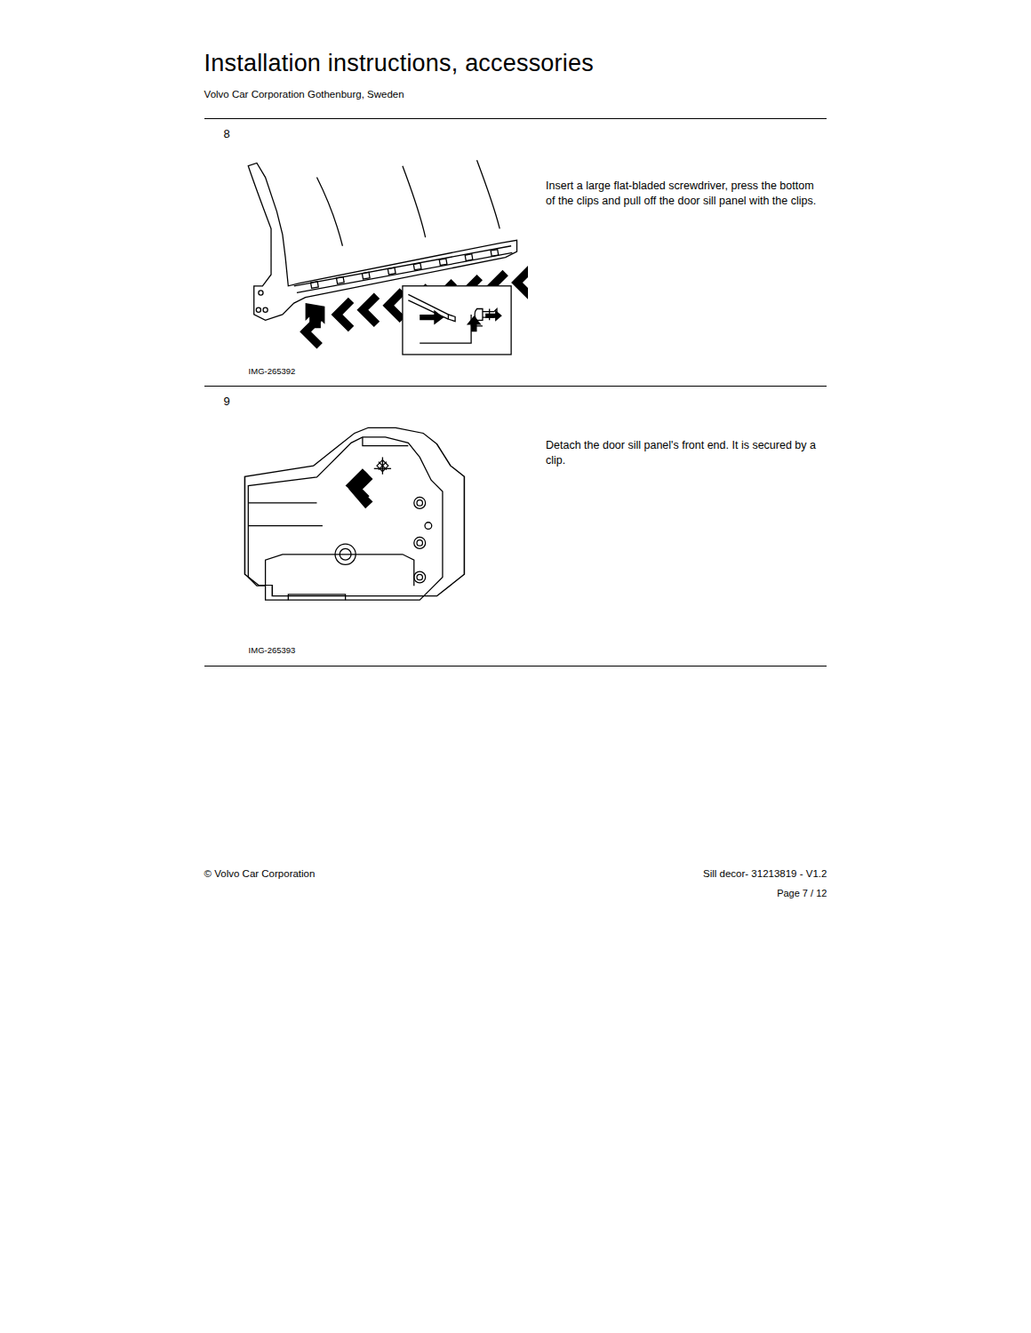Installation instructions, accessories
Volvo Car Corporation Gothenburg, Sweden
8
IMG-265392
Insert a large flat-bladed screwdriver, press the bottom of the clips and pull off the door sill panel with the clips.
9
IMG-265393
Detach the door sill panel's front end. It is secured by a clip.
© Volvo Car Corporation Sill decor- 31213819 - V1.2
Page 7 / 12